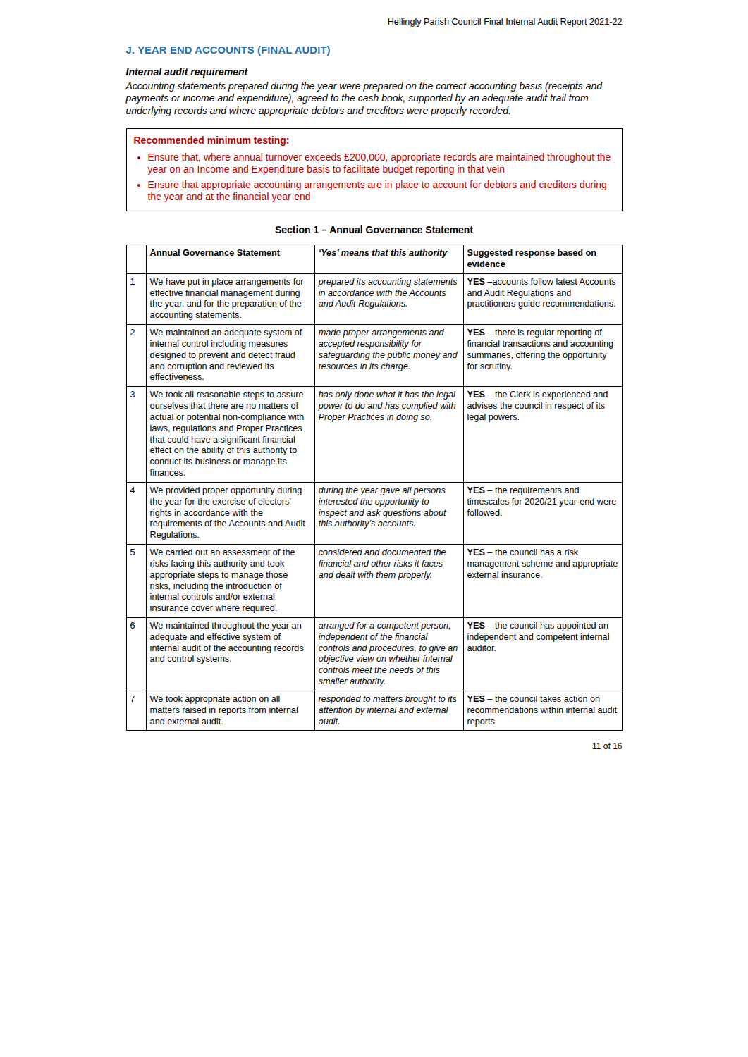Hellingly Parish Council Final Internal Audit Report 2021-22
J. YEAR END ACCOUNTS (FINAL AUDIT)
Internal audit requirement
Accounting statements prepared during the year were prepared on the correct accounting basis (receipts and payments or income and expenditure), agreed to the cash book, supported by an adequate audit trail from underlying records and where appropriate debtors and creditors were properly recorded.
Recommended minimum testing:
Ensure that, where annual turnover exceeds £200,000, appropriate records are maintained throughout the year on an Income and Expenditure basis to facilitate budget reporting in that vein
Ensure that appropriate accounting arrangements are in place to account for debtors and creditors during the year and at the financial year-end
Section 1 – Annual Governance Statement
| | Annual Governance Statement | ‘Yes’ means that this authority | Suggested response based on evidence |
| --- | --- | --- | --- |
| 1 | We have put in place arrangements for effective financial management during the year, and for the preparation of the accounting statements. | prepared its accounting statements in accordance with the Accounts and Audit Regulations. | YES –accounts follow latest Accounts and Audit Regulations and practitioners guide recommendations. |
| 2 | We maintained an adequate system of internal control including measures designed to prevent and detect fraud and corruption and reviewed its effectiveness. | made proper arrangements and accepted responsibility for safeguarding the public money and resources in its charge. | YES – there is regular reporting of financial transactions and accounting summaries, offering the opportunity for scrutiny. |
| 3 | We took all reasonable steps to assure ourselves that there are no matters of actual or potential non-compliance with laws, regulations and Proper Practices that could have a significant financial effect on the ability of this authority to conduct its business or manage its finances. | has only done what it has the legal power to do and has complied with Proper Practices in doing so. | YES – the Clerk is experienced and advises the council in respect of its legal powers. |
| 4 | We provided proper opportunity during the year for the exercise of electors’ rights in accordance with the requirements of the Accounts and Audit Regulations. | during the year gave all persons interested the opportunity to inspect and ask questions about this authority’s accounts. | YES – the requirements and timescales for 2020/21 year-end were followed. |
| 5 | We carried out an assessment of the risks facing this authority and took appropriate steps to manage those risks, including the introduction of internal controls and/or external insurance cover where required. | considered and documented the financial and other risks it faces and dealt with them properly. | YES – the council has a risk management scheme and appropriate external insurance. |
| 6 | We maintained throughout the year an adequate and effective system of internal audit of the accounting records and control systems. | arranged for a competent person, independent of the financial controls and procedures, to give an objective view on whether internal controls meet the needs of this smaller authority. | YES – the council has appointed an independent and competent internal auditor. |
| 7 | We took appropriate action on all matters raised in reports from internal and external audit. | responded to matters brought to its attention by internal and external audit. | YES – the council takes action on recommendations within internal audit reports |
11 of 16